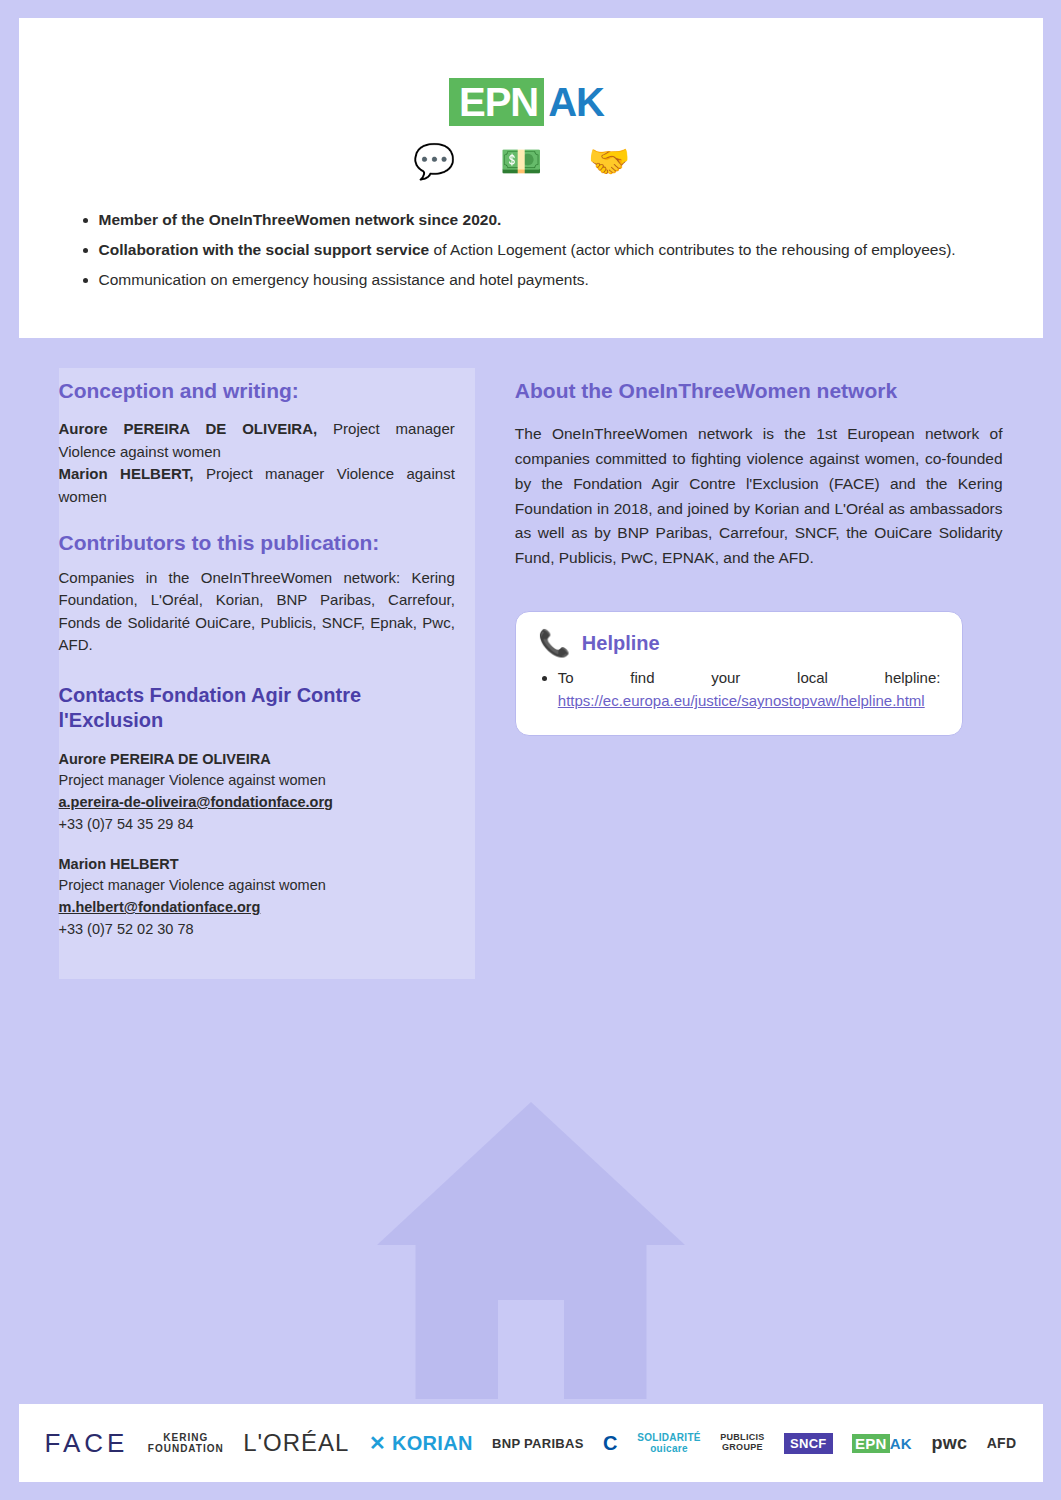EPN AK
💬 💵 🤝
Member of the OneInThreeWomen network since 2020.
Collaboration with the social support service of Action Logement (actor which contributes to the rehousing of employees).
Communication on emergency housing assistance and hotel payments.
Conception and writing:
Aurore PEREIRA DE OLIVEIRA, Project manager Violence against women
Marion HELBERT, Project manager Violence against women
Contributors to this publication:
Companies in the OneInThreeWomen network: Kering Foundation, L'Oréal, Korian, BNP Paribas, Carrefour, Fonds de Solidarité OuiCare, Publicis, SNCF, Epnak, Pwc, AFD.
Contacts Fondation Agir Contre l'Exclusion
Aurore PEREIRA DE OLIVEIRA
Project manager Violence against women
a.pereira-de-oliveira@fondationface.org
+33 (0)7 54 35 29 84
Marion HELBERT
Project manager Violence against women
m.helbert@fondationface.org
+33 (0)7 52 02 30 78
About the OneInThreeWomen network
The OneInThreeWomen network is the 1st European network of companies committed to fighting violence against women, co-founded by the Fondation Agir Contre l'Exclusion (FACE) and the Kering Foundation in 2018, and joined by Korian and L'Oréal as ambassadors as well as by BNP Paribas, Carrefour, SNCF, the OuiCare Solidarity Fund, Publicis, PwC, EPNAK, and the AFD.
📞
Helpline
To find your local helpline: https://ec.europa.eu/justice/saynostopvaw/helpline.html
FACE KERING
FOUNDATION L'ORÉAL ✕ KORIAN BNP PARIBAS C SOLIDARITÉ
ouicare PUBLICIS
GROUPE SNCF EPN AK pwc AFD